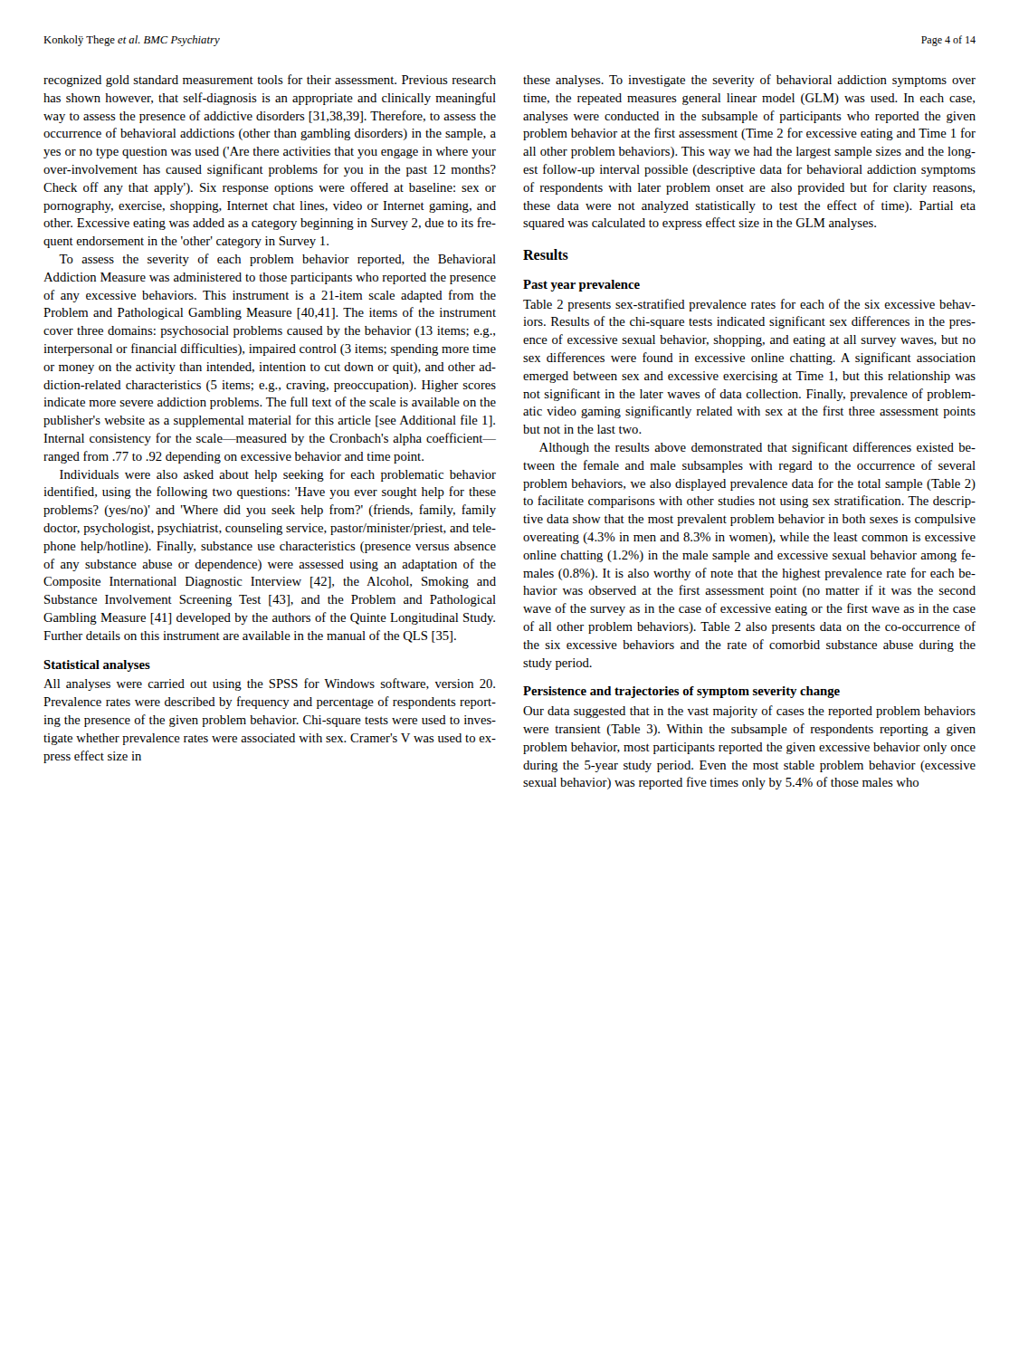Konkolÿ Thege et al. BMC Psychiatry
Page 4 of 14
recognized gold standard measurement tools for their assessment. Previous research has shown however, that self-diagnosis is an appropriate and clinically meaningful way to assess the presence of addictive disorders [31,38,39]. Therefore, to assess the occurrence of behavioral addictions (other than gambling disorders) in the sample, a yes or no type question was used ('Are there activities that you engage in where your over-involvement has caused significant problems for you in the past 12 months? Check off any that apply'). Six response options were offered at baseline: sex or pornography, exercise, shopping, Internet chat lines, video or Internet gaming, and other. Excessive eating was added as a category beginning in Survey 2, due to its frequent endorsement in the 'other' category in Survey 1.
To assess the severity of each problem behavior reported, the Behavioral Addiction Measure was administered to those participants who reported the presence of any excessive behaviors. This instrument is a 21-item scale adapted from the Problem and Pathological Gambling Measure [40,41]. The items of the instrument cover three domains: psychosocial problems caused by the behavior (13 items; e.g., interpersonal or financial difficulties), impaired control (3 items; spending more time or money on the activity than intended, intention to cut down or quit), and other addiction-related characteristics (5 items; e.g., craving, preoccupation). Higher scores indicate more severe addiction problems. The full text of the scale is available on the publisher's website as a supplemental material for this article [see Additional file 1]. Internal consistency for the scale—measured by the Cronbach's alpha coefficient—ranged from .77 to .92 depending on excessive behavior and time point.
Individuals were also asked about help seeking for each problematic behavior identified, using the following two questions: 'Have you ever sought help for these problems? (yes/no)' and 'Where did you seek help from?' (friends, family, family doctor, psychologist, psychiatrist, counseling service, pastor/minister/priest, and telephone help/hotline). Finally, substance use characteristics (presence versus absence of any substance abuse or dependence) were assessed using an adaptation of the Composite International Diagnostic Interview [42], the Alcohol, Smoking and Substance Involvement Screening Test [43], and the Problem and Pathological Gambling Measure [41] developed by the authors of the Quinte Longitudinal Study. Further details on this instrument are available in the manual of the QLS [35].
Statistical analyses
All analyses were carried out using the SPSS for Windows software, version 20. Prevalence rates were described by frequency and percentage of respondents reporting the presence of the given problem behavior. Chi-square tests were used to investigate whether prevalence rates were associated with sex. Cramer's V was used to express effect size in
these analyses. To investigate the severity of behavioral addiction symptoms over time, the repeated measures general linear model (GLM) was used. In each case, analyses were conducted in the subsample of participants who reported the given problem behavior at the first assessment (Time 2 for excessive eating and Time 1 for all other problem behaviors). This way we had the largest sample sizes and the longest follow-up interval possible (descriptive data for behavioral addiction symptoms of respondents with later problem onset are also provided but for clarity reasons, these data were not analyzed statistically to test the effect of time). Partial eta squared was calculated to express effect size in the GLM analyses.
Results
Past year prevalence
Table 2 presents sex-stratified prevalence rates for each of the six excessive behaviors. Results of the chi-square tests indicated significant sex differences in the presence of excessive sexual behavior, shopping, and eating at all survey waves, but no sex differences were found in excessive online chatting. A significant association emerged between sex and excessive exercising at Time 1, but this relationship was not significant in the later waves of data collection. Finally, prevalence of problematic video gaming significantly related with sex at the first three assessment points but not in the last two.
Although the results above demonstrated that significant differences existed between the female and male subsamples with regard to the occurrence of several problem behaviors, we also displayed prevalence data for the total sample (Table 2) to facilitate comparisons with other studies not using sex stratification. The descriptive data show that the most prevalent problem behavior in both sexes is compulsive overeating (4.3% in men and 8.3% in women), while the least common is excessive online chatting (1.2%) in the male sample and excessive sexual behavior among females (0.8%). It is also worthy of note that the highest prevalence rate for each behavior was observed at the first assessment point (no matter if it was the second wave of the survey as in the case of excessive eating or the first wave as in the case of all other problem behaviors). Table 2 also presents data on the co-occurrence of the six excessive behaviors and the rate of comorbid substance abuse during the study period.
Persistence and trajectories of symptom severity change
Our data suggested that in the vast majority of cases the reported problem behaviors were transient (Table 3). Within the subsample of respondents reporting a given problem behavior, most participants reported the given excessive behavior only once during the 5-year study period. Even the most stable problem behavior (excessive sexual behavior) was reported five times only by 5.4% of those males who